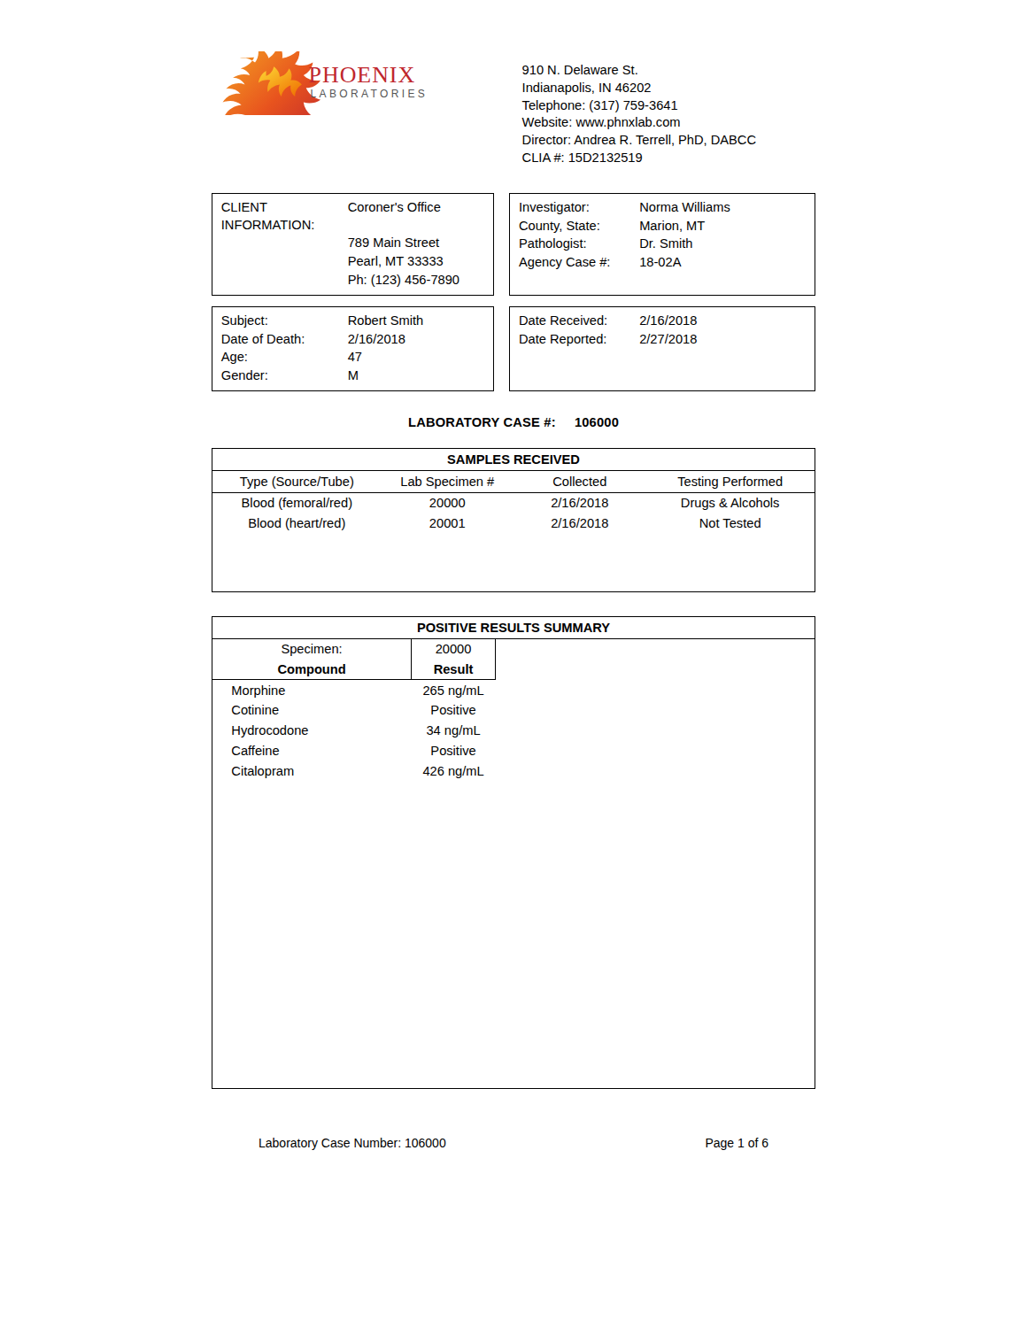910 N. Delaware St.
Indianapolis, IN 46202
Telephone: (317) 759-3641
Website: www.phnxlab.com
Director: Andrea R. Terrell, PhD, DABCC
CLIA #: 15D2132519
| CLIENT INFORMATION: | Coroner's Office |
| | 789 Main Street |
| | Pearl, MT 33333 |
| | Ph: (123) 456-7890 |
| Investigator: | Norma Williams |
| County, State: | Marion, MT |
| Pathologist: | Dr. Smith |
| Agency Case #: | 18-02A |
| Subject: | Robert Smith |
| Date of Death: | 2/16/2018 |
| Age: | 47 |
| Gender: | M |
| Date Received: | 2/16/2018 |
| Date Reported: | 2/27/2018 |
LABORATORY CASE #:106000
SAMPLES RECEIVED
| Type (Source/Tube) | Lab Specimen # | Collected | Testing Performed |
| --- | --- | --- | --- |
| Blood (femoral/red) | 20000 | 2/16/2018 | Drugs & Alcohols |
| Blood (heart/red) | 20001 | 2/16/2018 | Not Tested |
POSITIVE RESULTS SUMMARY
| Specimen: | 20000 | |
| Compound | Result | |
| Morphine | 265 ng/mL | |
| Cotinine | Positive | |
| Hydrocodone | 34 ng/mL | |
| Caffeine | Positive | |
| Citalopram | 426 ng/mL | |
Laboratory Case Number: 106000
Page 1 of 6